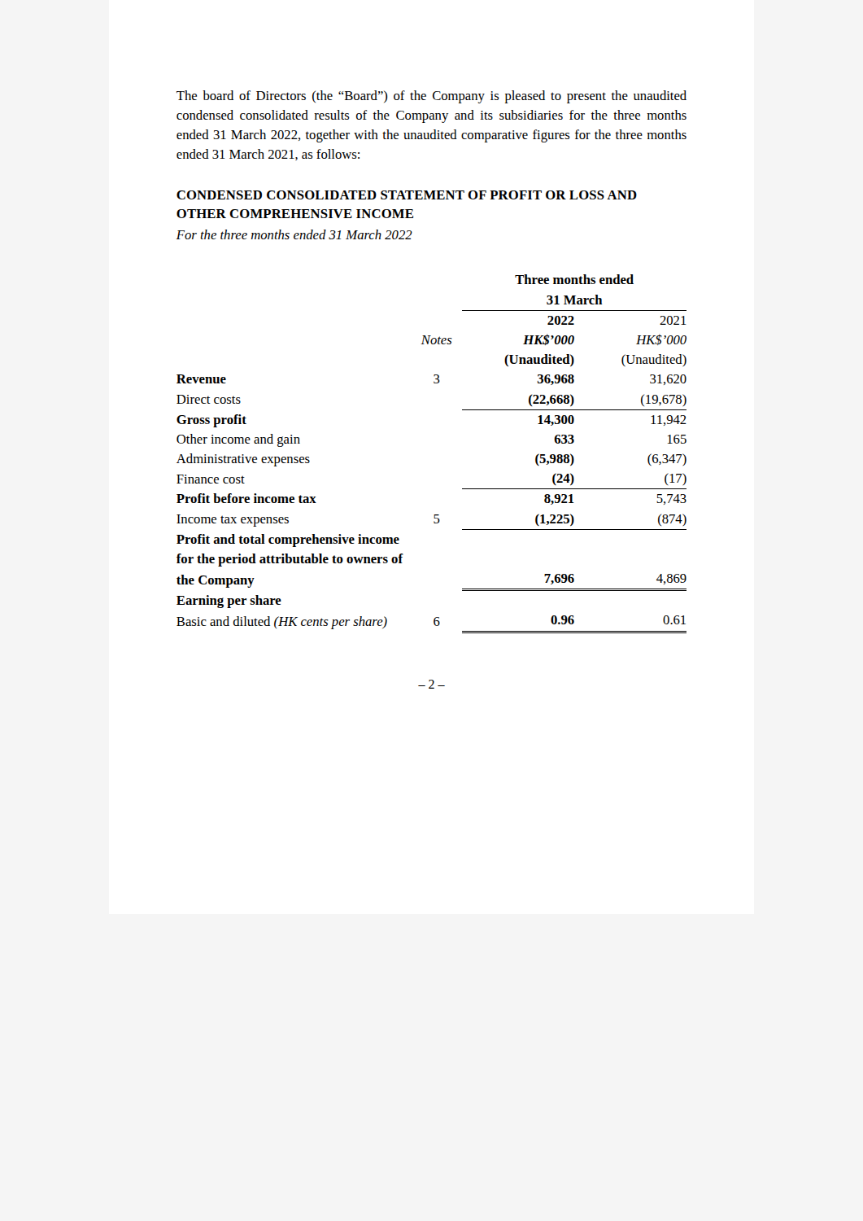The board of Directors (the “Board”) of the Company is pleased to present the unaudited condensed consolidated results of the Company and its subsidiaries for the three months ended 31 March 2022, together with the unaudited comparative figures for the three months ended 31 March 2021, as follows:
Condensed Consolidated Statement of Profit or Loss and Other Comprehensive Income
For the three months ended 31 March 2022
| | | Three months ended |
| | | 31 March |
| | | 2022 | 2021 |
| | Notes | HK$’000 | HK$’000 |
| | | (Unaudited) | (Unaudited) |
| Revenue | 3 | 36,968 | 31,620 |
| Direct costs | | (22,668) | (19,678) |
| Gross profit | | 14,300 | 11,942 |
| Other income and gain | | 633 | 165 |
| Administrative expenses | | (5,988) | (6,347) |
| Finance cost | | (24) | (17) |
| Profit before income tax | | 8,921 | 5,743 |
| Income tax expenses | 5 | (1,225) | (874) |
| Profit and total comprehensive income | | | |
| for the period attributable to owners of | | | |
| the Company | | 7,696 | 4,869 |
| Earning per share | | | |
| Basic and diluted (HK cents per share) | 6 | 0.96 | 0.61 |
– 2 –